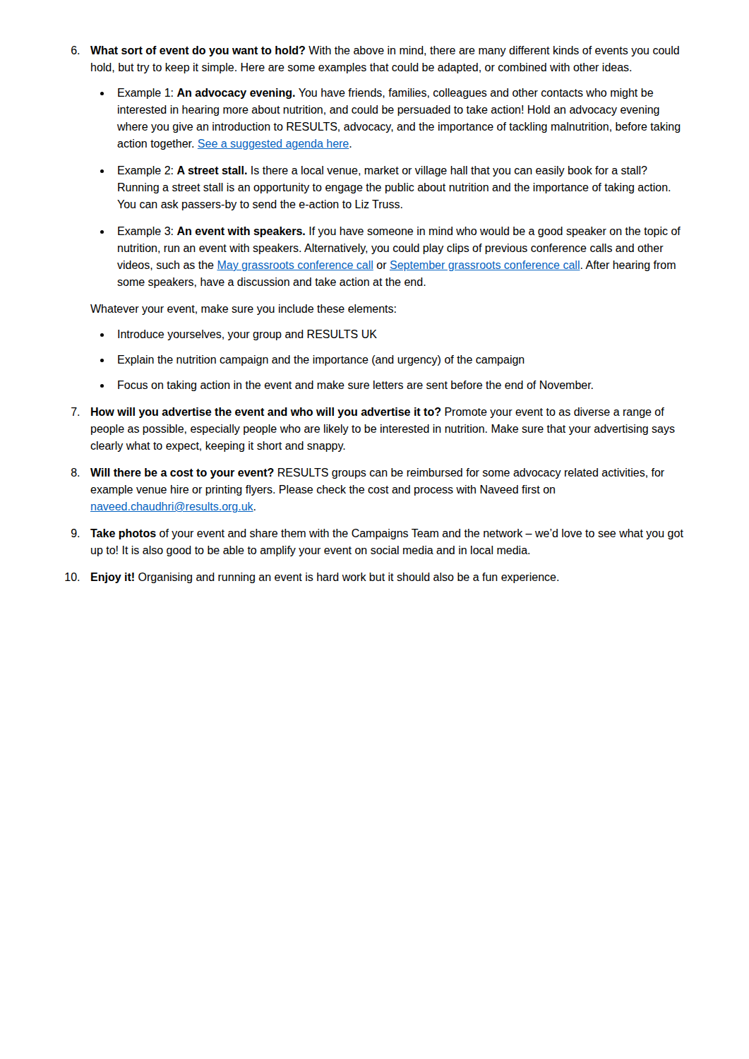What sort of event do you want to hold? With the above in mind, there are many different kinds of events you could hold, but try to keep it simple. Here are some examples that could be adapted, or combined with other ideas.
Example 1: An advocacy evening. You have friends, families, colleagues and other contacts who might be interested in hearing more about nutrition, and could be persuaded to take action! Hold an advocacy evening where you give an introduction to RESULTS, advocacy, and the importance of tackling malnutrition, before taking action together. See a suggested agenda here.
Example 2: A street stall. Is there a local venue, market or village hall that you can easily book for a stall? Running a street stall is an opportunity to engage the public about nutrition and the importance of taking action. You can ask passers-by to send the e-action to Liz Truss.
Example 3: An event with speakers. If you have someone in mind who would be a good speaker on the topic of nutrition, run an event with speakers. Alternatively, you could play clips of previous conference calls and other videos, such as the May grassroots conference call or September grassroots conference call. After hearing from some speakers, have a discussion and take action at the end.
Whatever your event, make sure you include these elements:
Introduce yourselves, your group and RESULTS UK
Explain the nutrition campaign and the importance (and urgency) of the campaign
Focus on taking action in the event and make sure letters are sent before the end of November.
How will you advertise the event and who will you advertise it to? Promote your event to as diverse a range of people as possible, especially people who are likely to be interested in nutrition. Make sure that your advertising says clearly what to expect, keeping it short and snappy.
Will there be a cost to your event? RESULTS groups can be reimbursed for some advocacy related activities, for example venue hire or printing flyers. Please check the cost and process with Naveed first on naveed.chaudhri@results.org.uk.
Take photos of your event and share them with the Campaigns Team and the network – we’d love to see what you got up to! It is also good to be able to amplify your event on social media and in local media.
Enjoy it! Organising and running an event is hard work but it should also be a fun experience.